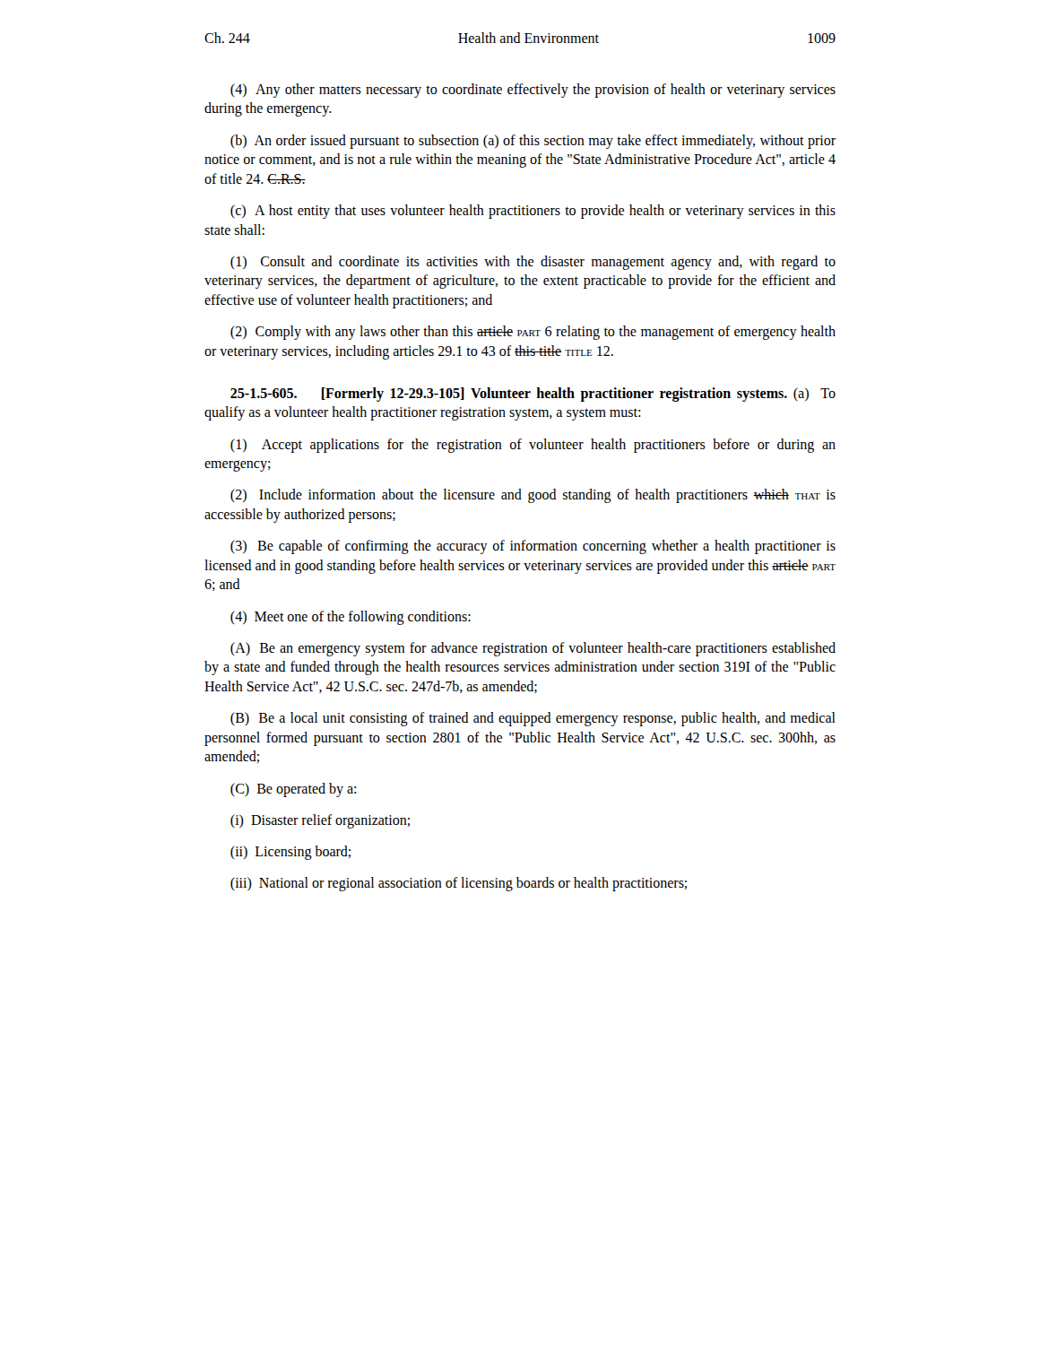Ch. 244 Health and Environment 1009
(4) Any other matters necessary to coordinate effectively the provision of health or veterinary services during the emergency.
(b) An order issued pursuant to subsection (a) of this section may take effect immediately, without prior notice or comment, and is not a rule within the meaning of the "State Administrative Procedure Act", article 4 of title 24. C.R.S.
(c) A host entity that uses volunteer health practitioners to provide health or veterinary services in this state shall:
(1) Consult and coordinate its activities with the disaster management agency and, with regard to veterinary services, the department of agriculture, to the extent practicable to provide for the efficient and effective use of volunteer health practitioners; and
(2) Comply with any laws other than this article part 6 relating to the management of emergency health or veterinary services, including articles 29.1 to 43 of this title title 12.
25-1.5-605. [Formerly 12-29.3-105] Volunteer health practitioner registration systems. (a) To qualify as a volunteer health practitioner registration system, a system must:
(1) Accept applications for the registration of volunteer health practitioners before or during an emergency;
(2) Include information about the licensure and good standing of health practitioners which that is accessible by authorized persons;
(3) Be capable of confirming the accuracy of information concerning whether a health practitioner is licensed and in good standing before health services or veterinary services are provided under this article part 6; and
(4) Meet one of the following conditions:
(A) Be an emergency system for advance registration of volunteer health-care practitioners established by a state and funded through the health resources services administration under section 319I of the "Public Health Service Act", 42 U.S.C. sec. 247d-7b, as amended;
(B) Be a local unit consisting of trained and equipped emergency response, public health, and medical personnel formed pursuant to section 2801 of the "Public Health Service Act", 42 U.S.C. sec. 300hh, as amended;
(C) Be operated by a:
(i) Disaster relief organization;
(ii) Licensing board;
(iii) National or regional association of licensing boards or health practitioners;